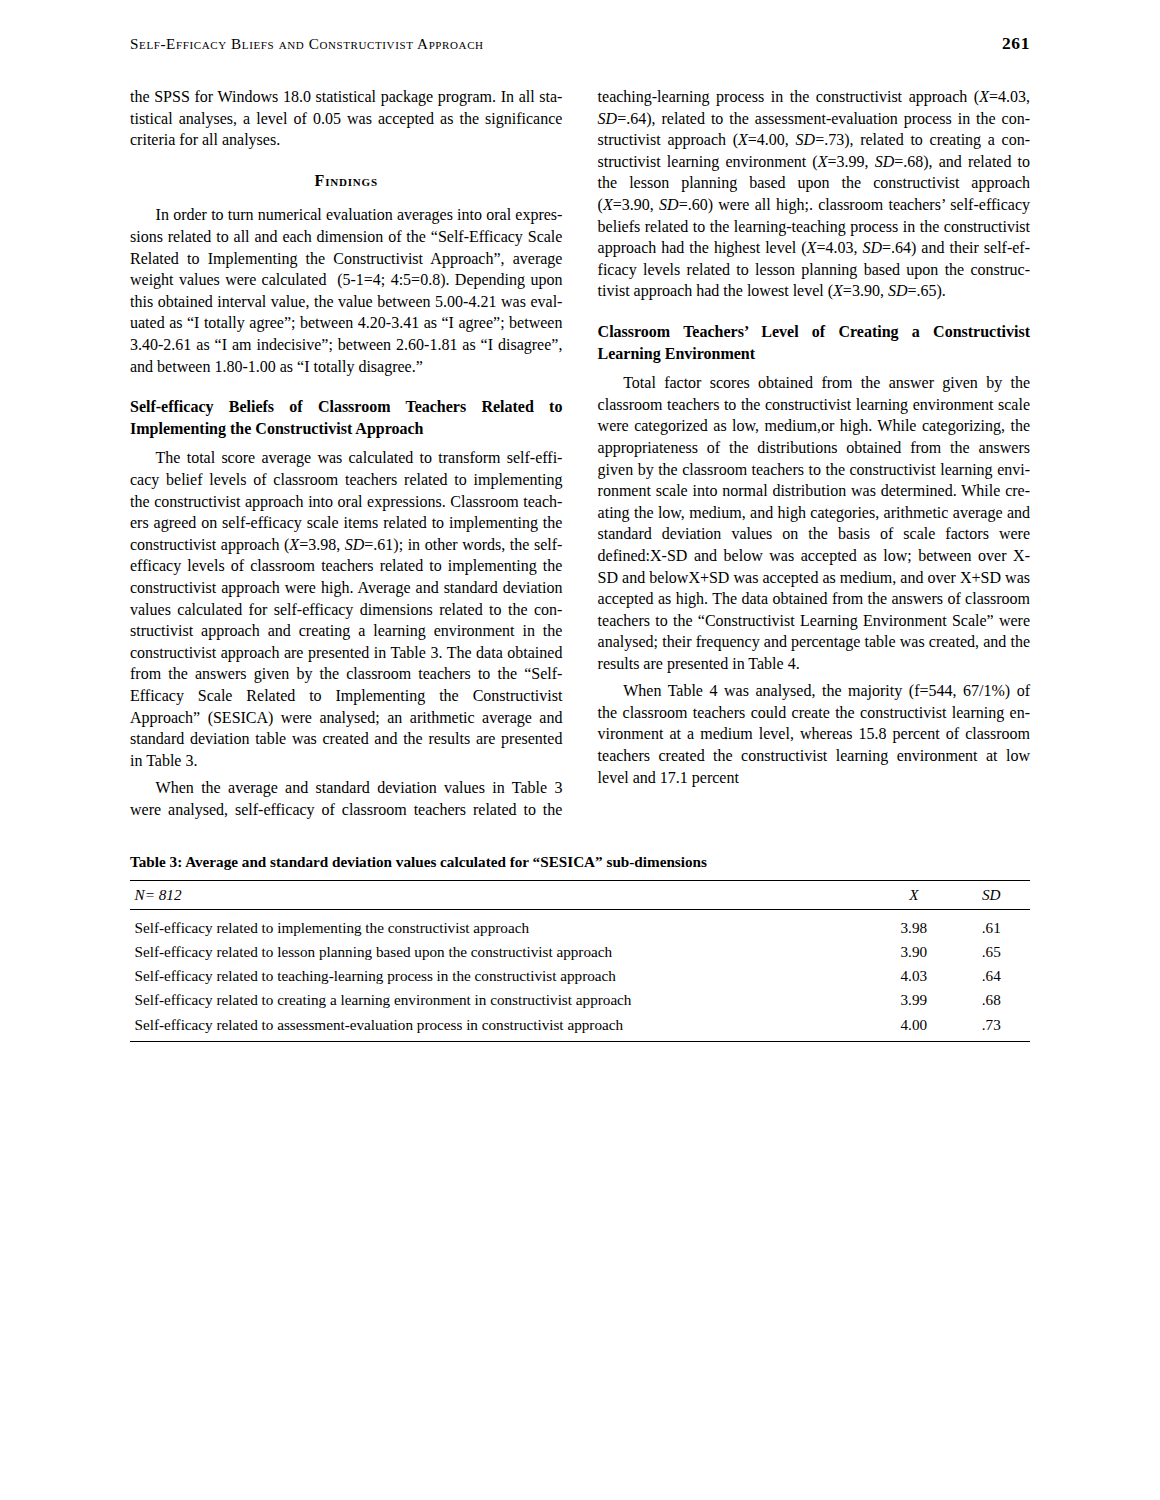Self-Efficacy Bliefs and Constructivist Approach 261
the SPSS for Windows 18.0 statistical package program. In all statistical analyses, a level of 0.05 was accepted as the significance criteria for all analyses.
Findings
In order to turn numerical evaluation averages into oral expressions related to all and each dimension of the “Self-Efficacy Scale Related to Implementing the Constructivist Approach”, average weight values were calculated (5-1=4; 4:5=0.8). Depending upon this obtained interval value, the value between 5.00-4.21 was evaluated as “I totally agree”; between 4.20-3.41 as “I agree”; between 3.40-2.61 as “I am indecisive”; between 2.60-1.81 as “I disagree”, and between 1.80-1.00 as “I totally disagree.”
Self-efficacy Beliefs of Classroom Teachers Related to Implementing the Constructivist Approach
The total score average was calculated to transform self-efficacy belief levels of classroom teachers related to implementing the constructivist approach into oral expressions. Classroom teachers agreed on self-efficacy scale items related to implementing the constructivist approach (X=3.98, SD=.61); in other words, the self-efficacy levels of classroom teachers related to implementing the constructivist approach were high. Average and standard deviation values calculated for self-efficacy dimensions related to the constructivist approach and creating a learning environment in the constructivist approach are presented in Table 3. The data obtained from the answers given by the classroom teachers to the “Self-Efficacy Scale Related to Implementing the Constructivist Approach” (SESICA) were analysed; an arithmetic average and standard deviation table was created and the results are presented in Table 3.
When the average and standard deviation values in Table 3 were analysed, self-efficacy of classroom teachers related to the teaching-learning process in the constructivist approach (X=4.03, SD=.64), related to the assessment-evaluation process in the constructivist approach (X=4.00, SD=.73), related to creating a constructivist learning environment (X=3.99, SD=.68), and related to the lesson planning based upon the constructivist approach (X=3.90, SD=.60) were all high;. classroom teachers’ self-efficacy beliefs related to the learning-teaching process in the constructivist approach had the highest level (X=4.03, SD=.64) and their self-efficacy levels related to lesson planning based upon the constructivist approach had the lowest level (X=3.90, SD=.65).
Classroom Teachers’ Level of Creating a Constructivist Learning Environment
Total factor scores obtained from the answer given by the classroom teachers to the constructivist learning environment scale were categorized as low, medium,or high. While categorizing, the appropriateness of the distributions obtained from the answers given by the classroom teachers to the constructivist learning environment scale into normal distribution was determined. While creating the low, medium, and high categories, arithmetic average and standard deviation values on the basis of scale factors were defined:X-SD and below was accepted as low; between over X- SD and belowX+SD was accepted as medium, and over X+SD was accepted as high. The data obtained from the answers of classroom teachers to the “Constructivist Learning Environment Scale” were analysed; their frequency and percentage table was created, and the results are presented in Table 4.
When Table 4 was analysed, the majority (f=544, 67/1%) of the classroom teachers could create the constructivist learning environment at a medium level, whereas 15.8 percent of classroom teachers created the constructivist learning environment at low level and 17.1 percent
Table 3: Average and standard deviation values calculated for “SESICA” sub-dimensions
| N= 812 | X | SD |
| --- | --- | --- |
| Self-efficacy related to implementing the constructivist approach | 3.98 | .61 |
| Self-efficacy related to lesson planning based upon the constructivist approach | 3.90 | .65 |
| Self-efficacy related to teaching-learning process in the constructivist approach | 4.03 | .64 |
| Self-efficacy related to creating a learning environment in constructivist approach | 3.99 | .68 |
| Self-efficacy related to assessment-evaluation process in constructivist approach | 4.00 | .73 |